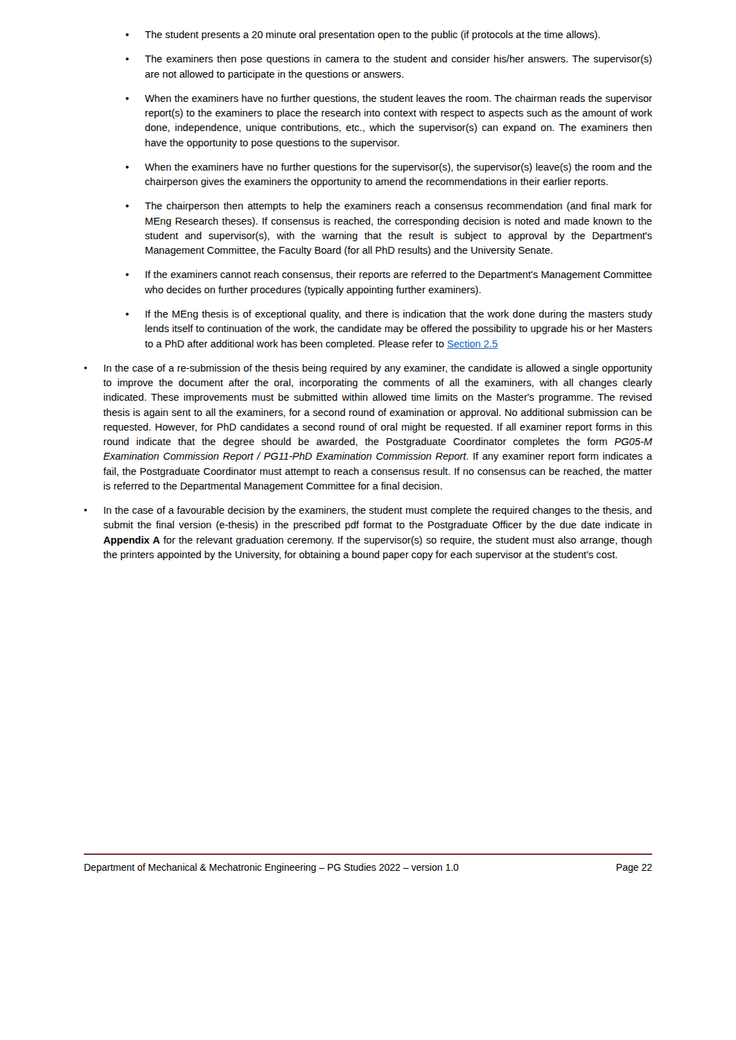The student presents a 20 minute oral presentation open to the public (if protocols at the time allows).
The examiners then pose questions in camera to the student and consider his/her answers. The supervisor(s) are not allowed to participate in the questions or answers.
When the examiners have no further questions, the student leaves the room. The chairman reads the supervisor report(s) to the examiners to place the research into context with respect to aspects such as the amount of work done, independence, unique contributions, etc., which the supervisor(s) can expand on. The examiners then have the opportunity to pose questions to the supervisor.
When the examiners have no further questions for the supervisor(s), the supervisor(s) leave(s) the room and the chairperson gives the examiners the opportunity to amend the recommendations in their earlier reports.
The chairperson then attempts to help the examiners reach a consensus recommendation (and final mark for MEng Research theses). If consensus is reached, the corresponding decision is noted and made known to the student and supervisor(s), with the warning that the result is subject to approval by the Department's Management Committee, the Faculty Board (for all PhD results) and the University Senate.
If the examiners cannot reach consensus, their reports are referred to the Department's Management Committee who decides on further procedures (typically appointing further examiners).
If the MEng thesis is of exceptional quality, and there is indication that the work done during the masters study lends itself to continuation of the work, the candidate may be offered the possibility to upgrade his or her Masters to a PhD after additional work has been completed. Please refer to Section 2.5
In the case of a re-submission of the thesis being required by any examiner, the candidate is allowed a single opportunity to improve the document after the oral, incorporating the comments of all the examiners, with all changes clearly indicated. These improvements must be submitted within allowed time limits on the Master's programme. The revised thesis is again sent to all the examiners, for a second round of examination or approval. No additional submission can be requested. However, for PhD candidates a second round of oral might be requested. If all examiner report forms in this round indicate that the degree should be awarded, the Postgraduate Coordinator completes the form PG05-M Examination Commission Report / PG11-PhD Examination Commission Report. If any examiner report form indicates a fail, the Postgraduate Coordinator must attempt to reach a consensus result. If no consensus can be reached, the matter is referred to the Departmental Management Committee for a final decision.
In the case of a favourable decision by the examiners, the student must complete the required changes to the thesis, and submit the final version (e-thesis) in the prescribed pdf format to the Postgraduate Officer by the due date indicate in Appendix A for the relevant graduation ceremony. If the supervisor(s) so require, the student must also arrange, though the printers appointed by the University, for obtaining a bound paper copy for each supervisor at the student's cost.
Department of Mechanical & Mechatronic Engineering – PG Studies 2022 – version 1.0
Page 22